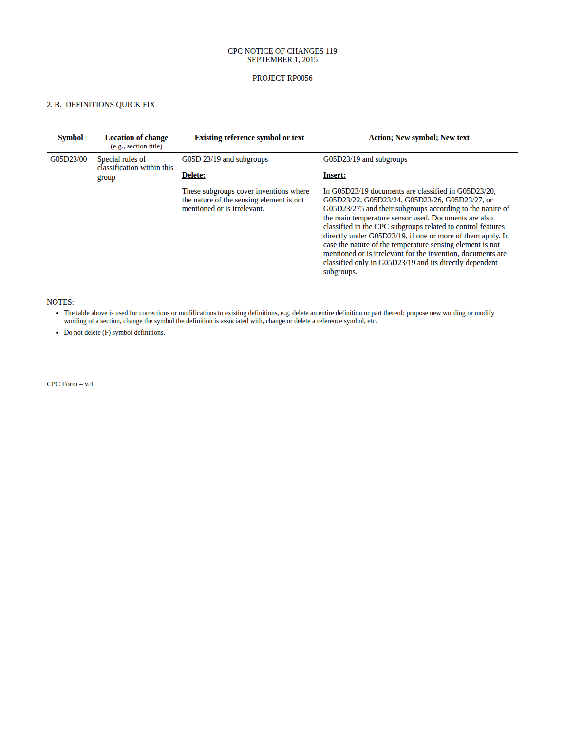CPC NOTICE OF CHANGES 119
SEPTEMBER 1, 2015
PROJECT RP0056
2. B. DEFINITIONS QUICK FIX
| Symbol | Location of change (e.g., section title) | Existing reference symbol or text | Action; New symbol; New text |
| --- | --- | --- | --- |
| G05D23/00 | Special rules of classification within this group | G05D 23/19 and subgroups Delete: These subgroups cover inventions where the nature of the sensing element is not mentioned or is irrelevant. | G05D23/19 and subgroups Insert: In G05D23/19 documents are classified in G05D23/20, G05D23/22, G05D23/24, G05D23/26, G05D23/27, or G05D23/275 and their subgroups according to the nature of the main temperature sensor used. Documents are also classified in the CPC subgroups related to control features directly under G05D23/19, if one or more of them apply. In case the nature of the temperature sensing element is not mentioned or is irrelevant for the invention, documents are classified only in G05D23/19 and its directly dependent subgroups. |
NOTES:
The table above is used for corrections or modifications to existing definitions, e.g. delete an entire definition or part thereof; propose new wording or modify wording of a section, change the symbol the definition is associated with, change or delete a reference symbol, etc.
Do not delete (F) symbol definitions.
CPC Form – v.4